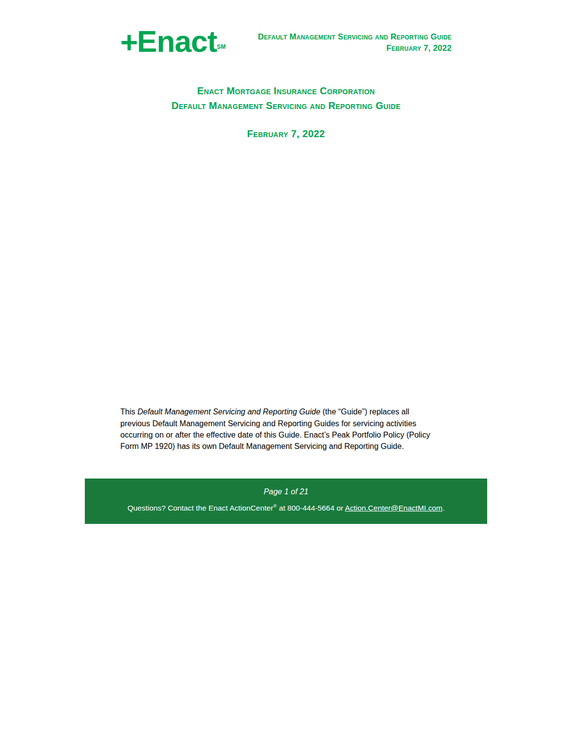+Enact SM
Default Management Servicing and Reporting Guide February 7, 2022
Enact Mortgage Insurance Corporation Default Management Servicing and Reporting Guide February 7, 2022
This Default Management Servicing and Reporting Guide (the “Guide”) replaces all previous Default Management Servicing and Reporting Guides for servicing activities occurring on or after the effective date of this Guide. Enact’s Peak Portfolio Policy (Policy Form MP 1920) has its own Default Management Servicing and Reporting Guide.
Page 1 of 21
Questions? Contact the Enact ActionCenter® at 800-444-5664 or Action.Center@EnactMI.com.